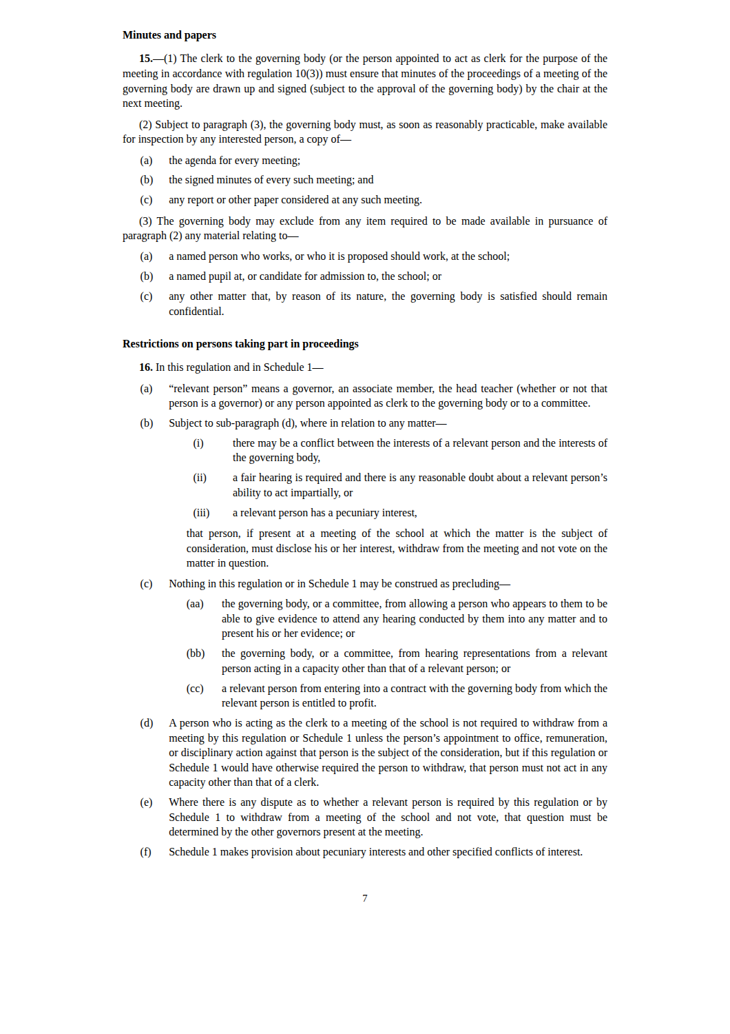Minutes and papers
15.—(1) The clerk to the governing body (or the person appointed to act as clerk for the purpose of the meeting in accordance with regulation 10(3)) must ensure that minutes of the proceedings of a meeting of the governing body are drawn up and signed (subject to the approval of the governing body) by the chair at the next meeting.
(2) Subject to paragraph (3), the governing body must, as soon as reasonably practicable, make available for inspection by any interested person, a copy of—
(a) the agenda for every meeting;
(b) the signed minutes of every such meeting; and
(c) any report or other paper considered at any such meeting.
(3) The governing body may exclude from any item required to be made available in pursuance of paragraph (2) any material relating to—
(a) a named person who works, or who it is proposed should work, at the school;
(b) a named pupil at, or candidate for admission to, the school; or
(c) any other matter that, by reason of its nature, the governing body is satisfied should remain confidential.
Restrictions on persons taking part in proceedings
16. In this regulation and in Schedule 1—
(a)“relevant person” means a governor, an associate member, the head teacher (whether or not that person is a governor) or any person appointed as clerk to the governing body or to a committee.
(b) Subject to sub-paragraph (d), where in relation to any matter—
(i) there may be a conflict between the interests of a relevant person and the interests of the governing body,
(ii) a fair hearing is required and there is any reasonable doubt about a relevant person’s ability to act impartially, or
(iii) a relevant person has a pecuniary interest,
that person, if present at a meeting of the school at which the matter is the subject of consideration, must disclose his or her interest, withdraw from the meeting and not vote on the matter in question.
(c) Nothing in this regulation or in Schedule 1 may be construed as precluding—
(aa) the governing body, or a committee, from allowing a person who appears to them to be able to give evidence to attend any hearing conducted by them into any matter and to present his or her evidence; or
(bb) the governing body, or a committee, from hearing representations from a relevant person acting in a capacity other than that of a relevant person; or
(cc) a relevant person from entering into a contract with the governing body from which the relevant person is entitled to profit.
(d) A person who is acting as the clerk to a meeting of the school is not required to withdraw from a meeting by this regulation or Schedule 1 unless the person’s appointment to office, remuneration, or disciplinary action against that person is the subject of the consideration, but if this regulation or Schedule 1 would have otherwise required the person to withdraw, that person must not act in any capacity other than that of a clerk.
(e) Where there is any dispute as to whether a relevant person is required by this regulation or by Schedule 1 to withdraw from a meeting of the school and not vote, that question must be determined by the other governors present at the meeting.
(f) Schedule 1 makes provision about pecuniary interests and other specified conflicts of interest.
7